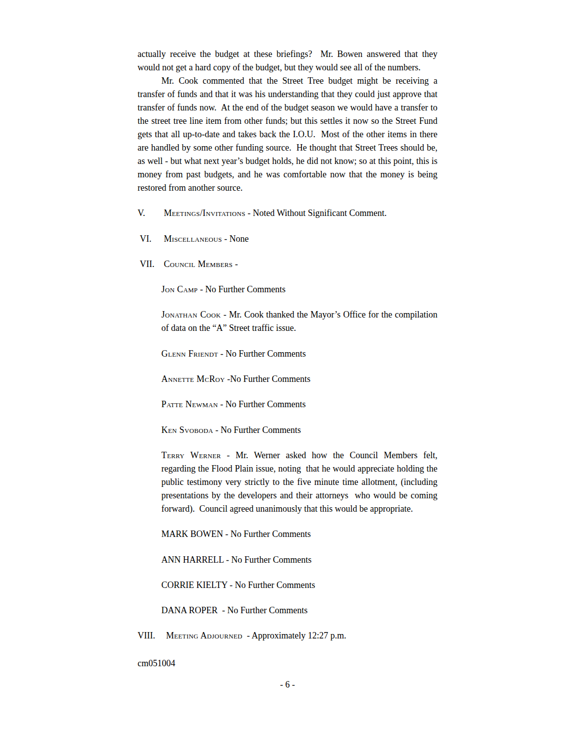actually receive the budget at these briefings? Mr. Bowen answered that they would not get a hard copy of the budget, but they would see all of the numbers.
Mr. Cook commented that the Street Tree budget might be receiving a transfer of funds and that it was his understanding that they could just approve that transfer of funds now. At the end of the budget season we would have a transfer to the street tree line item from other funds; but this settles it now so the Street Fund gets that all up-to-date and takes back the I.O.U. Most of the other items in there are handled by some other funding source. He thought that Street Trees should be, as well - but what next year’s budget holds, he did not know; so at this point, this is money from past budgets, and he was comfortable now that the money is being restored from another source.
V. Meetings/Invitations - Noted Without Significant Comment.
VI. Miscellaneous - None
VII. Council Members -
Jon Camp - No Further Comments
Jonathan Cook - Mr. Cook thanked the Mayor’s Office for the compilation of data on the “A” Street traffic issue.
Glenn Friendt - No Further Comments
Annette McRoy -No Further Comments
Patte Newman - No Further Comments
Ken Svoboda - No Further Comments
Terry Werner - Mr. Werner asked how the Council Members felt, regarding the Flood Plain issue, noting that he would appreciate holding the public testimony very strictly to the five minute time allotment, (including presentations by the developers and their attorneys who would be coming forward). Council agreed unanimously that this would be appropriate.
MARK BOWEN - No Further Comments
ANN HARRELL - No Further Comments
CORRIE KIELTY - No Further Comments
DANA ROPER - No Further Comments
VIII. Meeting Adjourned - Approximately 12:27 p.m.
cm051004
- 6 -